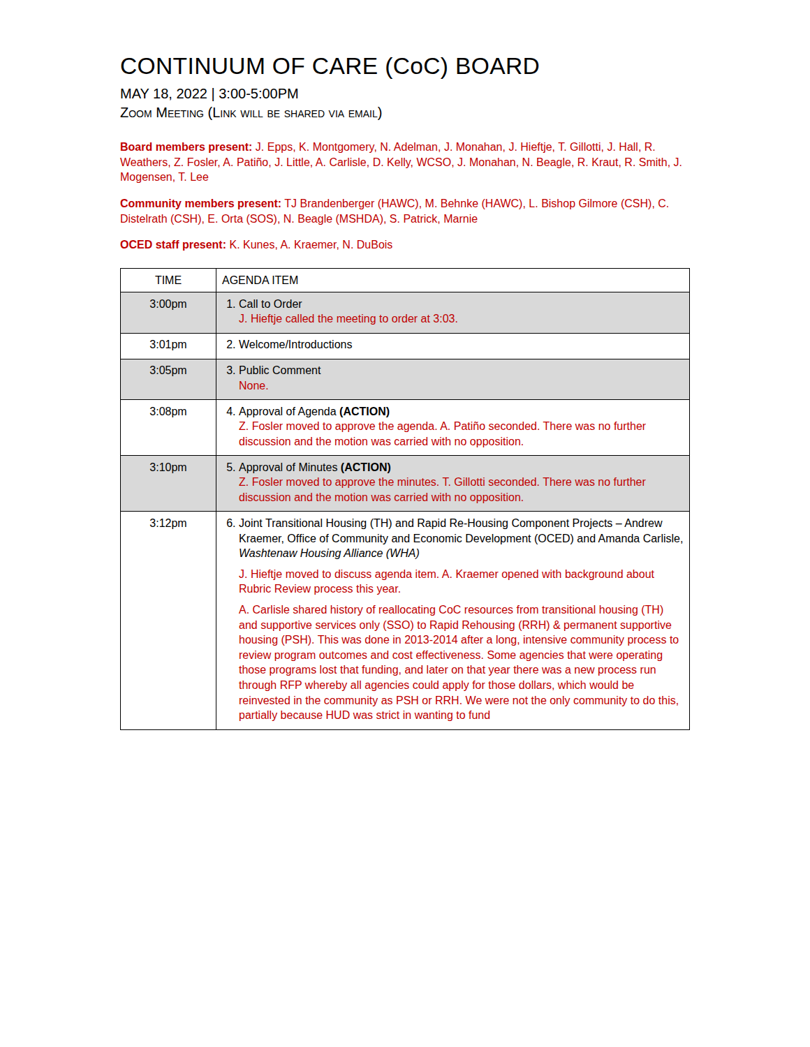CONTINUUM OF CARE (CoC) BOARD
MAY 18, 2022 | 3:00-5:00PM
Zoom Meeting (Link will be shared via email)
Board members present: J. Epps, K. Montgomery, N. Adelman, J. Monahan, J. Hieftje, T. Gillotti, J. Hall, R. Weathers, Z. Fosler, A. Patiño, J. Little, A. Carlisle, D. Kelly, WCSO, J. Monahan, N. Beagle, R. Kraut, R. Smith, J. Mogensen, T. Lee
Community members present: TJ Brandenberger (HAWC), M. Behnke (HAWC), L. Bishop Gilmore (CSH), C. Distelrath (CSH), E. Orta (SOS), N. Beagle (MSHDA), S. Patrick, Marnie
OCED staff present: K. Kunes, A. Kraemer, N. DuBois
| TIME | AGENDA ITEM |
| --- | --- |
| 3:00pm | Call to Order J. Hieftje called the meeting to order at 3:03. |
| 3:01pm | Welcome/Introductions |
| 3:05pm | Public Comment None. |
| 3:08pm | Approval of Agenda (ACTION) Z. Fosler moved to approve the agenda. A. Patiño seconded. There was no further discussion and the motion was carried with no opposition. |
| 3:10pm | Approval of Minutes (ACTION) Z. Fosler moved to approve the minutes. T. Gillotti seconded. There was no further discussion and the motion was carried with no opposition. |
| 3:12pm | Joint Transitional Housing (TH) and Rapid Re-Housing Component Projects – Andrew Kraemer, Office of Community and Economic Development (OCED) and Amanda Carlisle, Washtenaw Housing Alliance (WHA) J. Hieftje moved to discuss agenda item. A. Kraemer opened with background about Rubric Review process this year. A. Carlisle shared history of reallocating CoC resources from transitional housing (TH) and supportive services only (SSO) to Rapid Rehousing (RRH) & permanent supportive housing (PSH). This was done in 2013-2014 after a long, intensive community process to review program outcomes and cost effectiveness. Some agencies that were operating those programs lost that funding, and later on that year there was a new process run through RFP whereby all agencies could apply for those dollars, which would be reinvested in the community as PSH or RRH. We were not the only community to do this, partially because HUD was strict in wanting to fund |